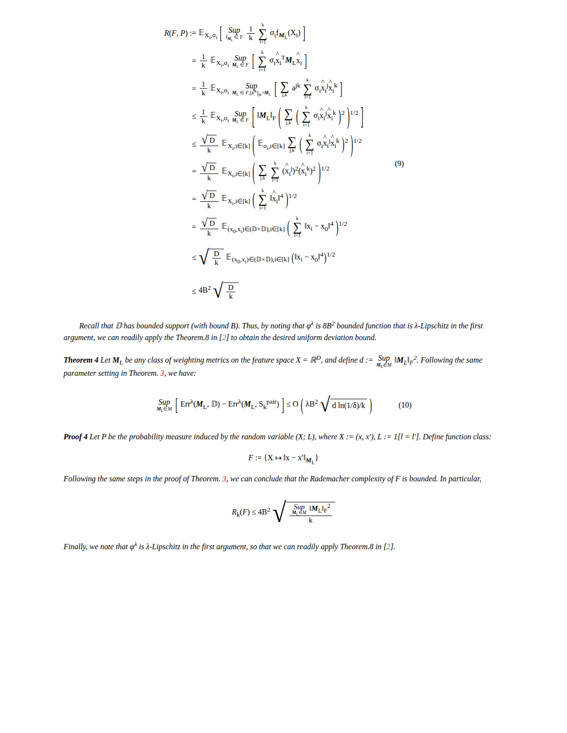| R ( F , P ) := | 𝔼 X i ,σ i [ Sup f M L ∈ F 1 k k ∑ i =1 σ i f M L ( X i ) ] |
| = | 1 k 𝔼 X i ,σ i Sup M L ∈ F [ k ∑ i =1 σ i x i T M L x i ] |
| = | 1 k 𝔼 X i ,σ i Sup M L ∈ F ,[ a jk ] jk = M L [ ∑ j , k a jk k ∑ i =1 σ i x i j x i k ] |
| ≤ | 1 k 𝔼 X i ,σ i Sup M L ∈ F [ ‖ M L ‖ F ( ∑ j , k ( k ∑ i =1 σ i x i j x i k ) 2 ) 1/2 ] |
| ≤ | √ D k 𝔼 X i , i ∈[ k ] ( 𝔼 σ i , i ∈[ k ] ∑ j , k ( k ∑ i =1 σ i x i j x i k ) 2 ) 1/2 |
| = | √ D k 𝔼 X i , i ∈[ k ] ( ∑ j , k k ∑ i =1 ( x i j ) 2 ( x i k ) 2 ) 1/2 |
| = | √ D k 𝔼 X i , i ∈[ k ] ( k ∑ i =1 ‖ x i ‖ 4 ) 1/2 |
| = | √ D k 𝔼 ( x 0 , x i )∈(𝔻×𝔻), i ∈[ k ] ( k ∑ i =1 ‖ x i − x 0 ‖ 4 ) 1/2 |
| ≤ | √ D k 𝔼 ( x 0 , x i )∈(𝔻×𝔻), i ∈[ k ] ( ‖ x i − x 0 ‖ 4 ) 1/2 |
| ≤ | 4 B 2 √ D k |
(9)
Recall that 𝔻 has bounded support (with bound B). Thus, by noting that φλ is 8B2 bounded function that is λ-Lipschitz in the first argument, we can readily apply the Theorem.8 in [2] to obtain the desired uniform deviation bound.
Theorem 4 Let ML be any class of weighting metrics on the feature space X = ℝD, and define d := Sup ML∈M ‖ML‖F2. Following the same parameter setting in Theorem. 3, we have:
Sup ML∈M [ Errλ(ML, 𝔻) − Errλ(ML, Skpair) ] ≤ O ( λB2 √d ln(1/δ)/k )
(10)
Proof 4 Let P be the probability measure induced by the random variable (X; L), where X := (x, x′), L := 1[l = l′]. Define function class:
F := {X ↦ ‖x − x′‖ML}
Following the same steps in the proof of Theorem. 3, we can conclude that the Rademacher complexity of F is bounded. In particular,
Rk(F) ≤ 4B2 √Sup ML∈M ‖ML‖F2 k
Finally, we note that φλ is λ-Lipschitz in the first argument, so that we can readily apply Theorem.8 in [2].